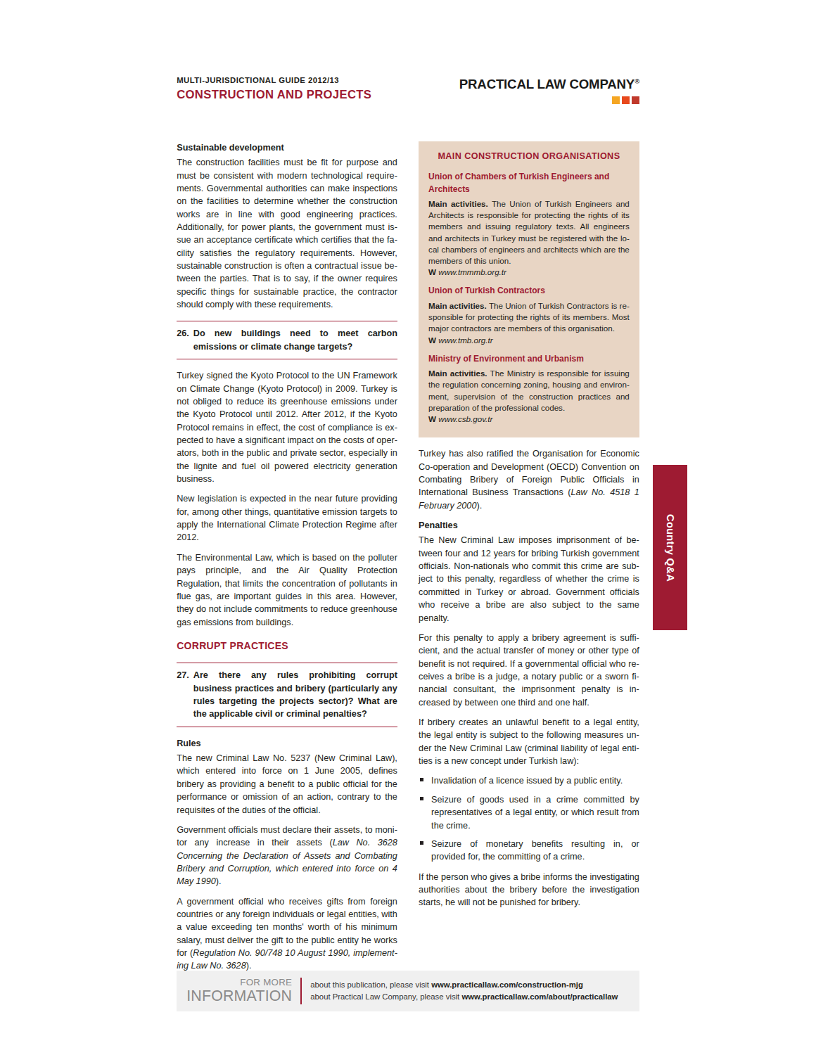Multi-jurisdictional guide 2012/13
Construction and Projects
PRACTICAL LAW COMPANY®
Sustainable development
The construction facilities must be fit for purpose and must be consistent with modern technological requirements. Governmental authorities can make inspections on the facilities to determine whether the construction works are in line with good engineering practices. Additionally, for power plants, the government must issue an acceptance certificate which certifies that the facility satisfies the regulatory requirements. However, sustainable construction is often a contractual issue between the parties. That is to say, if the owner requires specific things for sustainable practice, the contractor should comply with these requirements.
26.
Do new buildings need to meet carbon emissions or climate change targets?
Turkey signed the Kyoto Protocol to the UN Framework on Climate Change (Kyoto Protocol) in 2009. Turkey is not obliged to reduce its greenhouse emissions under the Kyoto Protocol until 2012. After 2012, if the Kyoto Protocol remains in effect, the cost of compliance is expected to have a significant impact on the costs of operators, both in the public and private sector, especially in the lignite and fuel oil powered electricity generation business.
New legislation is expected in the near future providing for, among other things, quantitative emission targets to apply the International Climate Protection Regime after 2012.
The Environmental Law, which is based on the polluter pays principle, and the Air Quality Protection Regulation, that limits the concentration of pollutants in flue gas, are important guides in this area. However, they do not include commitments to reduce greenhouse gas emissions from buildings.
Corrupt practices
27.
Are there any rules prohibiting corrupt business practices and bribery (particularly any rules targeting the projects sector)? What are the applicable civil or criminal penalties?
Rules
The new Criminal Law No. 5237 (New Criminal Law), which entered into force on 1 June 2005, defines bribery as providing a benefit to a public official for the performance or omission of an action, contrary to the requisites of the duties of the official.
Government officials must declare their assets, to monitor any increase in their assets (Law No. 3628 Concerning the Declaration of Assets and Combating Bribery and Corruption, which entered into force on 4 May 1990).
A government official who receives gifts from foreign countries or any foreign individuals or legal entities, with a value exceeding ten months' worth of his minimum salary, must deliver the gift to the public entity he works for (Regulation No. 90/748 10 August 1990, implementing Law No. 3628).
Main construction organisations
Union of Chambers of Turkish Engineers and Architects
Main activities. The Union of Turkish Engineers and Architects is responsible for protecting the rights of its members and issuing regulatory texts. All engineers and architects in Turkey must be registered with the local chambers of engineers and architects which are the members of this union.
W www.tmmmb.org.tr
Union of Turkish Contractors
Main activities. The Union of Turkish Contractors is responsible for protecting the rights of its members. Most major contractors are members of this organisation.
W www.tmb.org.tr
Ministry of Environment and Urbanism
Main activities. The Ministry is responsible for issuing the regulation concerning zoning, housing and environment, supervision of the construction practices and preparation of the professional codes.
W www.csb.gov.tr
Turkey has also ratified the Organisation for Economic Co-operation and Development (OECD) Convention on Combating Bribery of Foreign Public Officials in International Business Transactions (Law No. 4518 1 February 2000).
Penalties
The New Criminal Law imposes imprisonment of between four and 12 years for bribing Turkish government officials. Non-nationals who commit this crime are subject to this penalty, regardless of whether the crime is committed in Turkey or abroad. Government officials who receive a bribe are also subject to the same penalty.
For this penalty to apply a bribery agreement is sufficient, and the actual transfer of money or other type of benefit is not required. If a governmental official who receives a bribe is a judge, a notary public or a sworn financial consultant, the imprisonment penalty is increased by between one third and one half.
If bribery creates an unlawful benefit to a legal entity, the legal entity is subject to the following measures under the New Criminal Law (criminal liability of legal entities is a new concept under Turkish law):
Invalidation of a licence issued by a public entity.
Seizure of goods used in a crime committed by representatives of a legal entity, or which result from the crime.
Seizure of monetary benefits resulting in, or provided for, the committing of a crime.
If the person who gives a bribe informs the investigating authorities about the bribery before the investigation starts, he will not be punished for bribery.
Country Q&A
FOR MORE
INFORMATION
about this publication, please visit www.practicallaw.com/construction-mjg
about Practical Law Company, please visit www.practicallaw.com/about/practicallaw